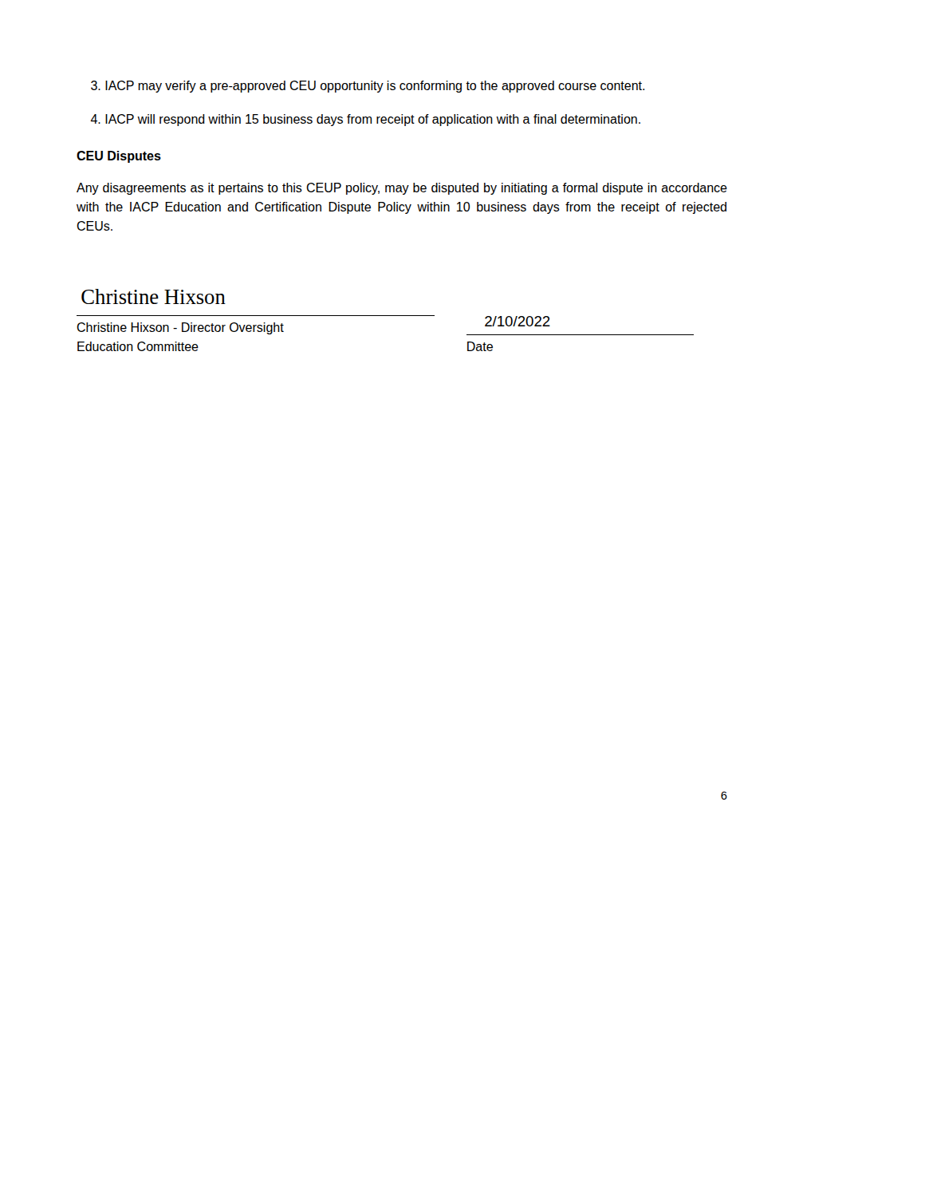IACP may verify a pre-approved CEU opportunity is conforming to the approved course content.
IACP will respond within 15 business days from receipt of application with a final determination.
CEU Disputes
Any disagreements as it pertains to this CEUP policy, may be disputed by initiating a formal dispute in accordance with the IACP Education and Certification Dispute Policy within 10 business days from the receipt of rejected CEUs.
Christine Hixson
Christine Hixson - Director Oversight
Education Committee
2/10/2022
Date
6